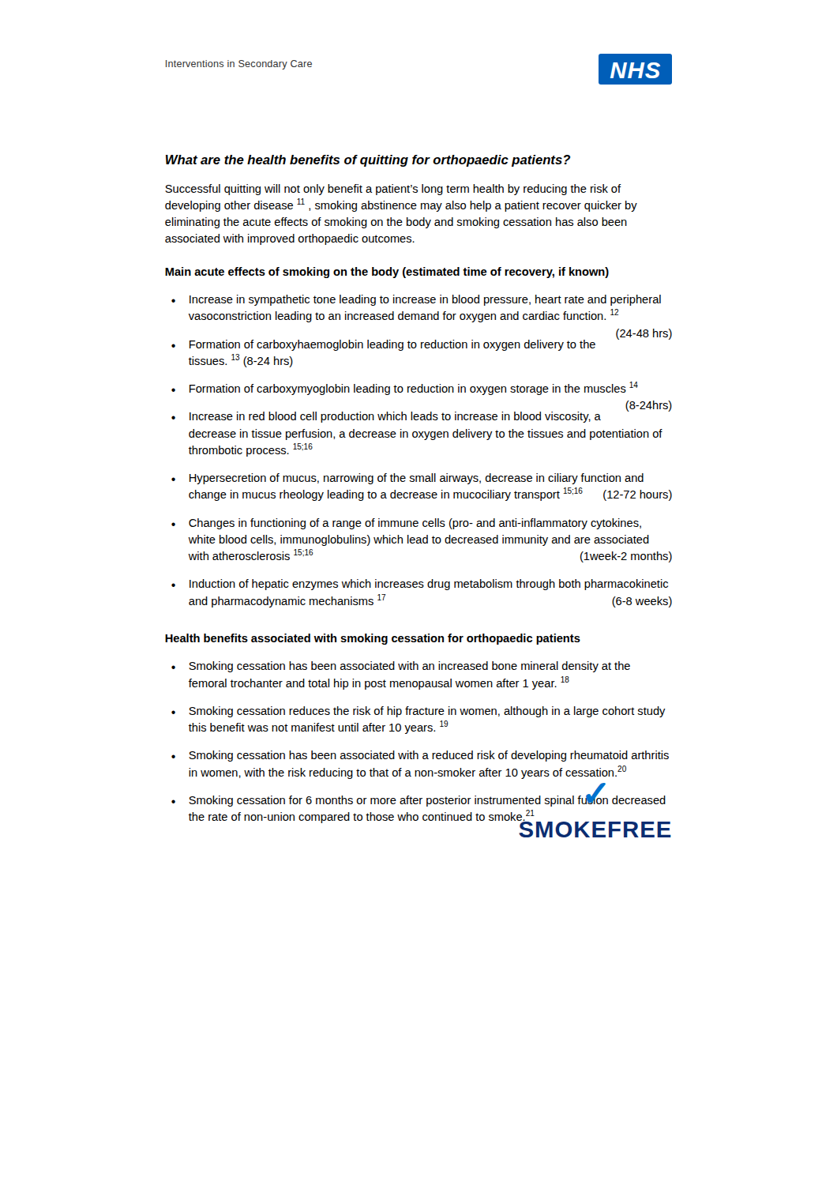Interventions in Secondary Care
NHS
What are the health benefits of quitting for orthopaedic patients?
Successful quitting will not only benefit a patient’s long term health by reducing the risk of developing other disease 11 , smoking abstinence may also help a patient recover quicker by eliminating the acute effects of smoking on the body and smoking cessation has also been associated with improved orthopaedic outcomes.
Main acute effects of smoking on the body (estimated time of recovery, if known)
Increase in sympathetic tone leading to increase in blood pressure, heart rate and peripheral vasoconstriction leading to an increased demand for oxygen and cardiac function. 12 (24-48 hrs)
Formation of carboxyhaemoglobin leading to reduction in oxygen delivery to the tissues. 13 (8-24 hrs)
Formation of carboxymyoglobin leading to reduction in oxygen storage in the muscles 14 (8-24hrs)
Increase in red blood cell production which leads to increase in blood viscosity, a decrease in tissue perfusion, a decrease in oxygen delivery to the tissues and potentiation of thrombotic process. 15;16
Hypersecretion of mucus, narrowing of the small airways, decrease in ciliary function and change in mucus rheology leading to a decrease in mucociliary transport 15;16 (12-72 hours)
Changes in functioning of a range of immune cells (pro- and anti-inflammatory cytokines, white blood cells, immunoglobulins) which lead to decreased immunity and are associated with atherosclerosis 15;16 (1week-2 months)
Induction of hepatic enzymes which increases drug metabolism through both pharmacokinetic and pharmacodynamic mechanisms 17 (6-8 weeks)
Health benefits associated with smoking cessation for orthopaedic patients
Smoking cessation has been associated with an increased bone mineral density at the femoral trochanter and total hip in post menopausal women after 1 year. 18
Smoking cessation reduces the risk of hip fracture in women, although in a large cohort study this benefit was not manifest until after 10 years. 19
Smoking cessation has been associated with a reduced risk of developing rheumatoid arthritis in women, with the risk reducing to that of a non-smoker after 10 years of cessation.20
Smoking cessation for 6 months or more after posterior instrumented spinal fusion decreased the rate of non-union compared to those who continued to smoke.21
✓
SMOKEFREE